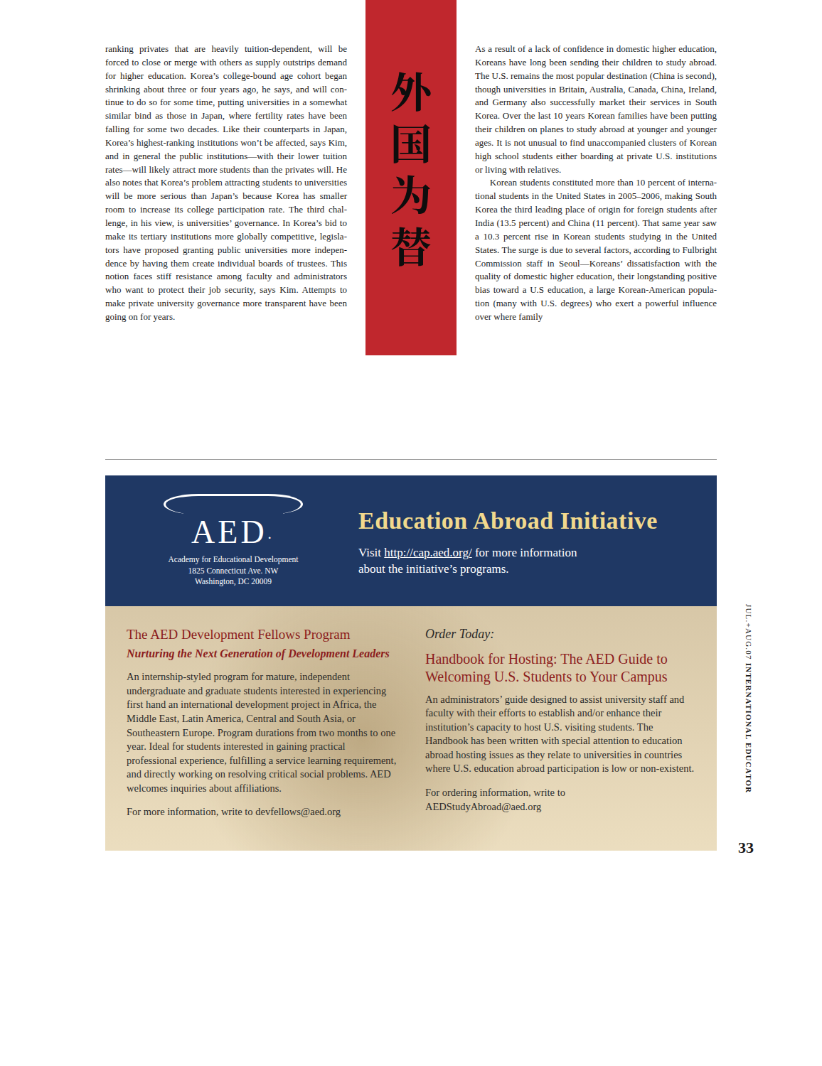外 国 为 替
ranking privates that are heavily tuition-dependent, will be forced to close or merge with others as supply outstrips demand for higher education. Korea’s college-bound age cohort began shrinking about three or four years ago, he says, and will continue to do so for some time, putting universities in a somewhat similar bind as those in Japan, where fertility rates have been falling for some two decades. Like their counterparts in Japan, Korea’s highest-ranking institutions won’t be affected, says Kim, and in general the public institutions—with their lower tuition rates—will likely attract more students than the privates will. He also notes that Korea’s problem attracting students to universities will be more serious than Japan’s because Korea has smaller room to increase its college participation rate. The third challenge, in his view, is universities’ governance. In Korea’s bid to make its tertiary institutions more globally competitive, legislators have proposed granting public universities more independence by having them create individual boards of trustees. This notion faces stiff resistance among faculty and administrators who want to protect their job security, says Kim. Attempts to make private university governance more transparent have been going on for years.
As a result of a lack of confidence in domestic higher education, Koreans have long been sending their children to study abroad. The U.S. remains the most popular destination (China is second), though universities in Britain, Australia, Canada, China, Ireland, and Germany also successfully market their services in South Korea. Over the last 10 years Korean families have been putting their children on planes to study abroad at younger and younger ages. It is not unusual to find unaccompanied clusters of Korean high school students either boarding at private U.S. institutions or living with relatives.
Korean students constituted more than 10 percent of international students in the United States in 2005–2006, making South Korea the third leading place of origin for foreign students after India (13.5 percent) and China (11 percent). That same year saw a 10.3 percent rise in Korean students studying in the United States. The surge is due to several factors, according to Fulbright Commission staff in Seoul—Koreans’ dissatisfaction with the quality of domestic higher education, their longstanding positive bias toward a U.S education, a large Korean-American population (many with U.S. degrees) who exert a powerful influence over where family
AED·
Academy for Educational Development
1825 Connecticut Ave. NW
Washington, DC 20009
Education Abroad Initiative
Visit http://cap.aed.org/ for more information
about the initiative’s programs.
The AED Development Fellows Program
Nurturing the Next Generation of Development Leaders
An internship-styled program for mature, independent undergraduate and graduate students interested in experiencing first hand an international development project in Africa, the Middle East, Latin America, Central and South Asia, or Southeastern Europe. Program durations from two months to one year. Ideal for students interested in gaining practical professional experience, fulfilling a service learning requirement, and directly working on resolving critical social problems. AED welcomes inquiries about affiliations.
For more information, write to devfellows@aed.org
Order Today:
Handbook for Hosting: The AED Guide to Welcoming U.S. Students to Your Campus
An administrators’ guide designed to assist university staff and faculty with their efforts to establish and/or enhance their institution’s capacity to host U.S. visiting students. The Handbook has been written with special attention to education abroad hosting issues as they relate to universities in countries where U.S. education abroad participation is low or non-existent.
For ordering information, write to
AEDStudyAbroad@aed.org
JUL.+AUG.07 INTERNATIONAL EDUCATOR
33